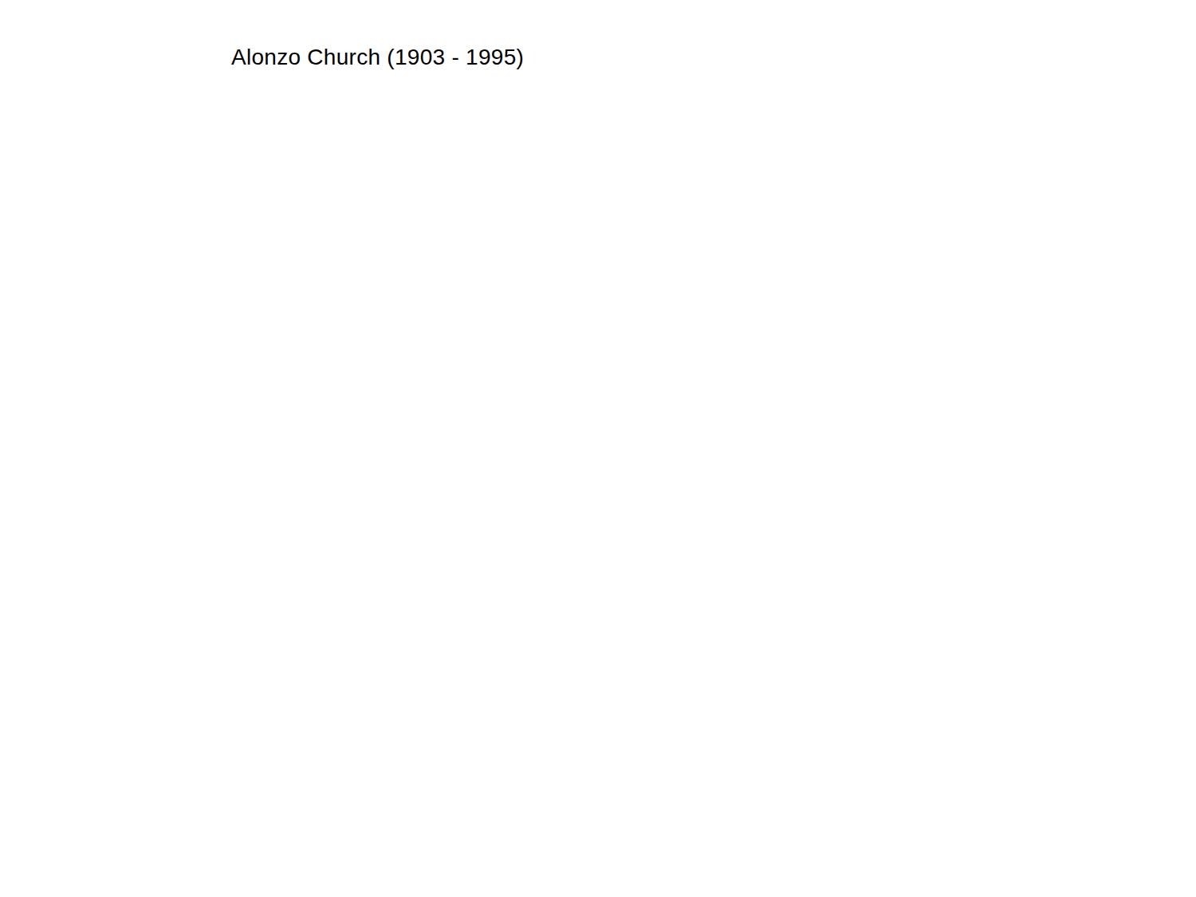Alonzo Church (1903 - 1995)